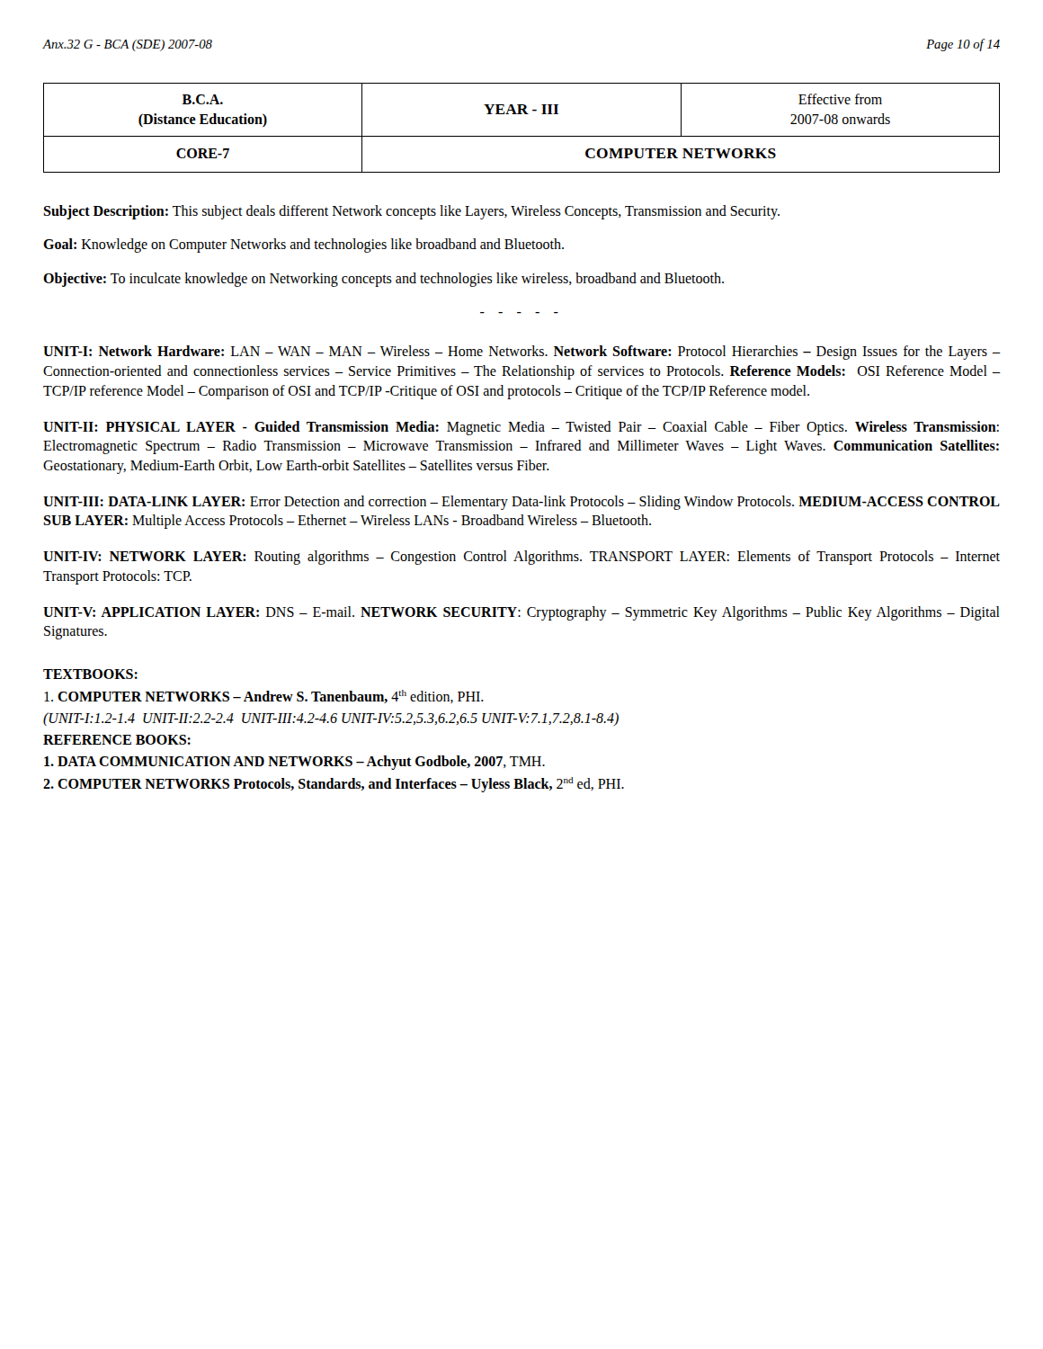Anx.32 G - BCA (SDE) 2007-08 Page 10 of 14
| B.C.A. (Distance Education) | YEAR - III | Effective from 2007-08 onwards |
| CORE-7 | COMPUTER NETWORKS |
Subject Description: This subject deals different Network concepts like Layers, Wireless Concepts, Transmission and Security.
Goal: Knowledge on Computer Networks and technologies like broadband and Bluetooth.
Objective: To inculcate knowledge on Networking concepts and technologies like wireless, broadband and Bluetooth.
- - - - -
UNIT-I: Network Hardware: LAN – WAN – MAN – Wireless – Home Networks. Network Software: Protocol Hierarchies – Design Issues for the Layers – Connection-oriented and connectionless services – Service Primitives – The Relationship of services to Protocols. Reference Models: OSI Reference Model – TCP/IP reference Model – Comparison of OSI and TCP/IP -Critique of OSI and protocols – Critique of the TCP/IP Reference model.
UNIT-II: PHYSICAL LAYER - Guided Transmission Media: Magnetic Media – Twisted Pair – Coaxial Cable – Fiber Optics. Wireless Transmission: Electromagnetic Spectrum – Radio Transmission – Microwave Transmission – Infrared and Millimeter Waves – Light Waves. Communication Satellites: Geostationary, Medium-Earth Orbit, Low Earth-orbit Satellites – Satellites versus Fiber.
UNIT-III: DATA-LINK LAYER: Error Detection and correction – Elementary Data-link Protocols – Sliding Window Protocols. MEDIUM-ACCESS CONTROL SUB LAYER: Multiple Access Protocols – Ethernet – Wireless LANs - Broadband Wireless – Bluetooth.
UNIT-IV: NETWORK LAYER: Routing algorithms – Congestion Control Algorithms. TRANSPORT LAYER: Elements of Transport Protocols – Internet Transport Protocols: TCP.
UNIT-V: APPLICATION LAYER: DNS – E-mail. NETWORK SECURITY: Cryptography – Symmetric Key Algorithms – Public Key Algorithms – Digital Signatures.
TEXTBOOKS:
1. COMPUTER NETWORKS – Andrew S. Tanenbaum, 4th edition, PHI.
(UNIT-I:1.2-1.4 UNIT-II:2.2-2.4 UNIT-III:4.2-4.6 UNIT-IV:5.2,5.3,6.2,6.5 UNIT-V:7.1,7.2,8.1-8.4)
REFERENCE BOOKS:
1. DATA COMMUNICATION AND NETWORKS – Achyut Godbole, 2007, TMH.
2. COMPUTER NETWORKS Protocols, Standards, and Interfaces – Uyless Black, 2nd ed, PHI.